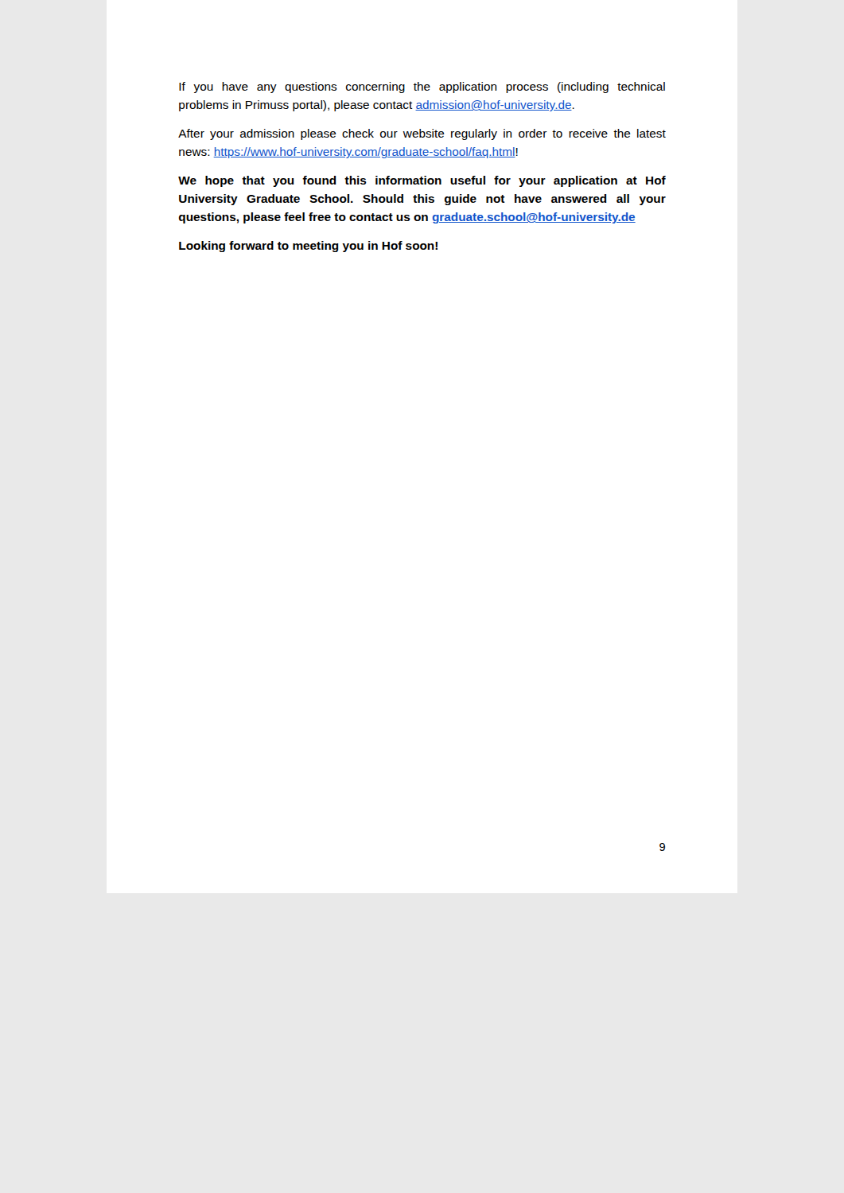If you have any questions concerning the application process (including technical problems in Primuss portal), please contact admission@hof-university.de.
After your admission please check our website regularly in order to receive the latest news: https://www.hof-university.com/graduate-school/faq.html!
We hope that you found this information useful for your application at Hof University Graduate School. Should this guide not have answered all your questions, please feel free to contact us on graduate.school@hof-university.de
Looking forward to meeting you in Hof soon!
9